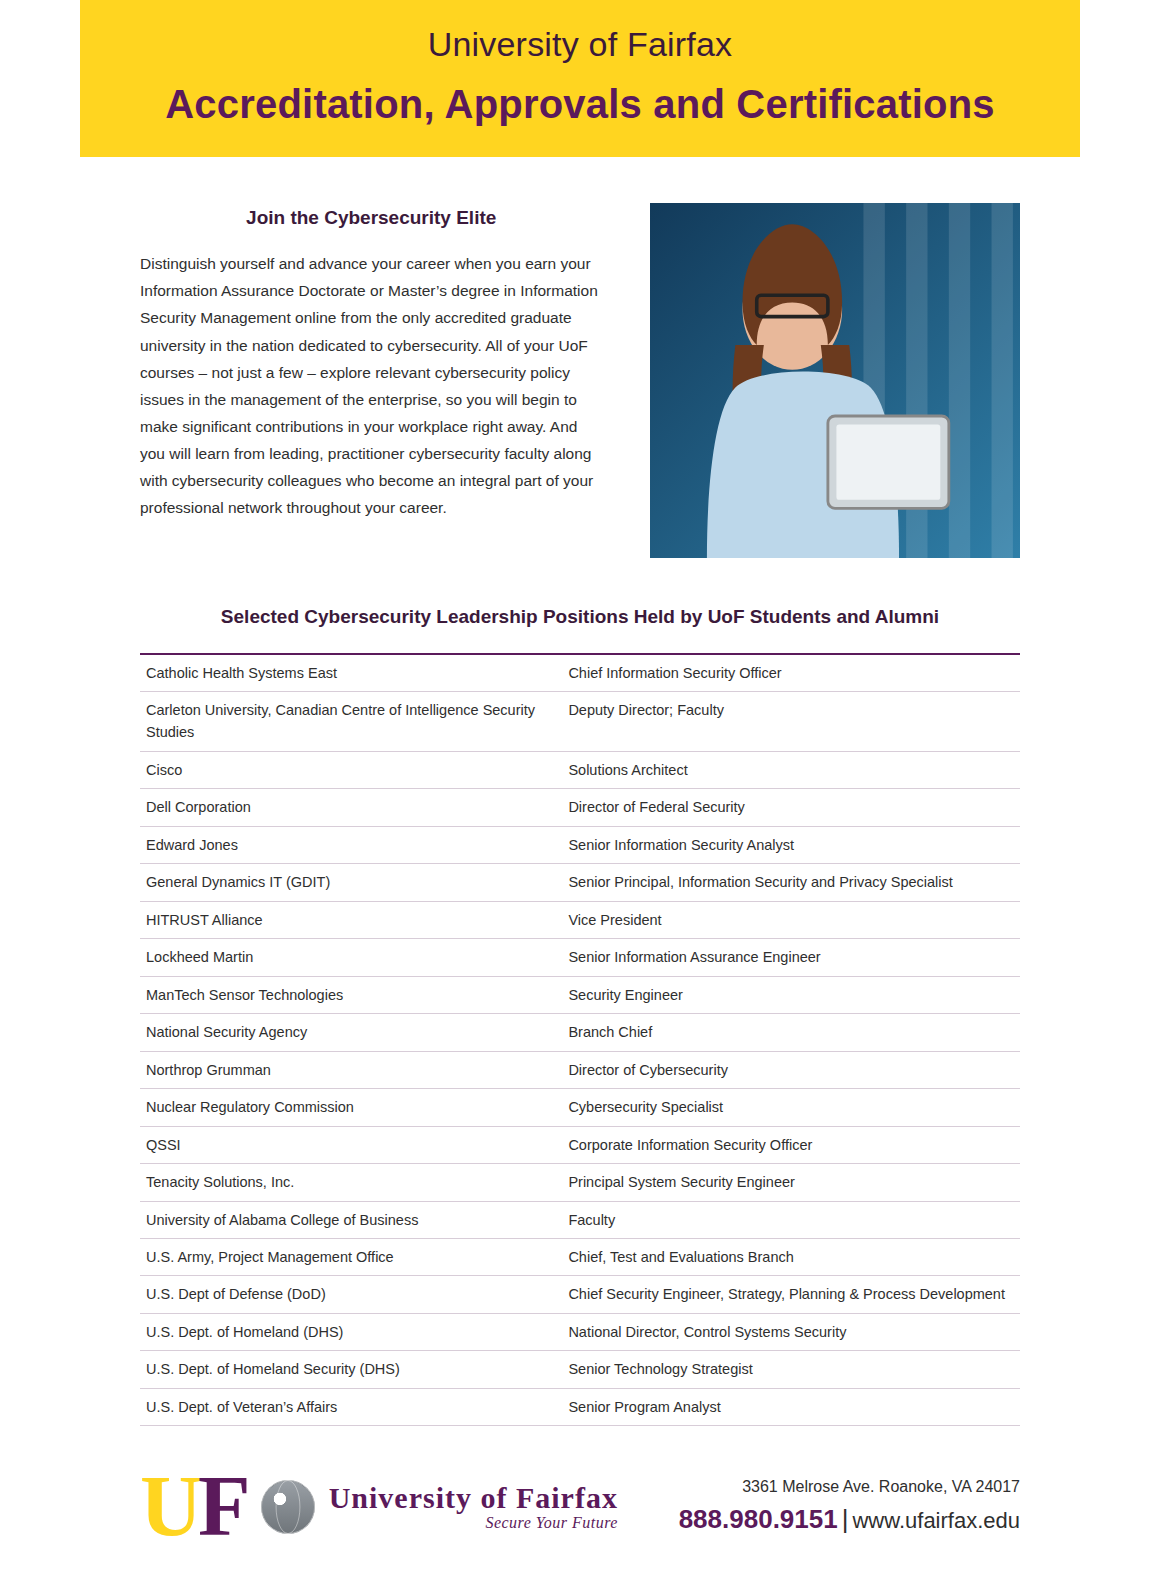University of Fairfax
Accreditation, Approvals and Certifications
Join the Cybersecurity Elite
Distinguish yourself and advance your career when you earn your Information Assurance Doctorate or Master’s degree in Information Security Management online from the only accredited graduate university in the nation dedicated to cybersecurity. All of your UoF courses – not just a few – explore relevant cybersecurity policy issues in the management of the enterprise, so you will begin to make significant contributions in your workplace right away. And you will learn from leading, practitioner cybersecurity faculty along with cybersecurity colleagues who become an integral part of your professional network throughout your career.
Selected Cybersecurity Leadership Positions Held by UoF Students and Alumni
| Organization | Position |
| --- | --- |
| Catholic Health Systems East | Chief Information Security Officer |
| Carleton University, Canadian Centre of Intelligence Security Studies | Deputy Director; Faculty |
| Cisco | Solutions Architect |
| Dell Corporation | Director of Federal Security |
| Edward Jones | Senior Information Security Analyst |
| General Dynamics IT (GDIT) | Senior Principal, Information Security and Privacy Specialist |
| HITRUST Alliance | Vice President |
| Lockheed Martin | Senior Information Assurance Engineer |
| ManTech Sensor Technologies | Security Engineer |
| National Security Agency | Branch Chief |
| Northrop Grumman | Director of Cybersecurity |
| Nuclear Regulatory Commission | Cybersecurity Specialist |
| QSSI | Corporate Information Security Officer |
| Tenacity Solutions, Inc. | Principal System Security Engineer |
| University of Alabama College of Business | Faculty |
| U.S. Army, Project Management Office | Chief, Test and Evaluations Branch |
| U.S. Dept of Defense (DoD) | Chief Security Engineer, Strategy, Planning & Process Development |
| U.S. Dept. of Homeland (DHS) | National Director, Control Systems Security |
| U.S. Dept. of Homeland Security (DHS) | Senior Technology Strategist |
| U.S. Dept. of Veteran’s Affairs | Senior Program Analyst |
UF
University of Fairfax
Secure Your Future
3361 Melrose Ave. Roanoke, VA 24017
888.980.9151|www.ufairfax.edu